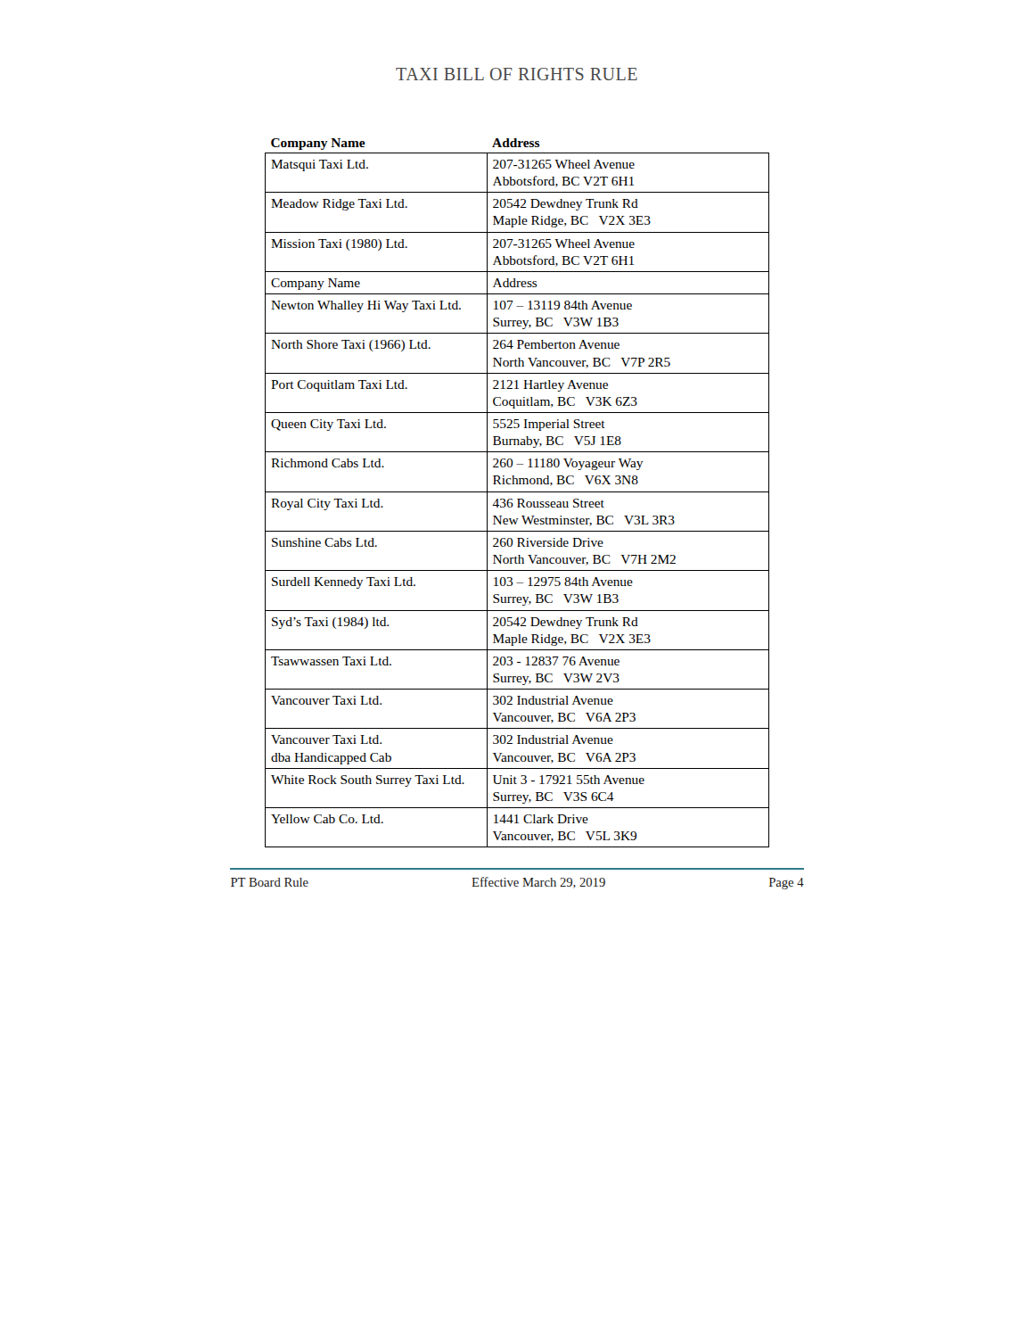TAXI BILL OF RIGHTS RULE
| Company Name | Address |
| --- | --- |
| Matsqui Taxi Ltd. | 207-31265 Wheel Avenue Abbotsford, BC V2T 6H1 |
| Meadow Ridge Taxi Ltd. | 20542 Dewdney Trunk Rd Maple Ridge, BC V2X 3E3 |
| Mission Taxi (1980) Ltd. | 207-31265 Wheel Avenue Abbotsford, BC V2T 6H1 |
| Company Name | Address |
| Newton Whalley Hi Way Taxi Ltd. | 107 – 13119 84th Avenue Surrey, BC V3W 1B3 |
| North Shore Taxi (1966) Ltd. | 264 Pemberton Avenue North Vancouver, BC V7P 2R5 |
| Port Coquitlam Taxi Ltd. | 2121 Hartley Avenue Coquitlam, BC V3K 6Z3 |
| Queen City Taxi Ltd. | 5525 Imperial Street Burnaby, BC V5J 1E8 |
| Richmond Cabs Ltd. | 260 – 11180 Voyageur Way Richmond, BC V6X 3N8 |
| Royal City Taxi Ltd. | 436 Rousseau Street New Westminster, BC V3L 3R3 |
| Sunshine Cabs Ltd. | 260 Riverside Drive North Vancouver, BC V7H 2M2 |
| Surdell Kennedy Taxi Ltd. | 103 – 12975 84th Avenue Surrey, BC V3W 1B3 |
| Syd’s Taxi (1984) ltd. | 20542 Dewdney Trunk Rd Maple Ridge, BC V2X 3E3 |
| Tsawwassen Taxi Ltd. | 203 - 12837 76 Avenue Surrey, BC V3W 2V3 |
| Vancouver Taxi Ltd. | 302 Industrial Avenue Vancouver, BC V6A 2P3 |
| Vancouver Taxi Ltd. dba Handicapped Cab | 302 Industrial Avenue Vancouver, BC V6A 2P3 |
| White Rock South Surrey Taxi Ltd. | Unit 3 - 17921 55th Avenue Surrey, BC V3S 6C4 |
| Yellow Cab Co. Ltd. | 1441 Clark Drive Vancouver, BC V5L 3K9 |
PT Board Rule
Effective March 29, 2019
Page 4